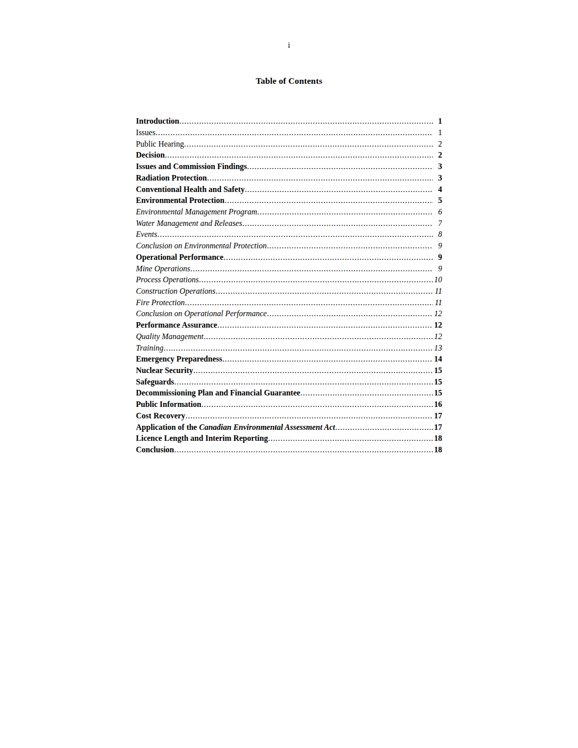i
Table of Contents
Introduction .......................................................................................................................... 1
Issues ................................................................................................................................. 1
Public Hearing .............................................................................................................. 2
Decision .................................................................................................................................. 2
Issues and Commission Findings ............................................................................................. 3
Radiation Protection ......................................................................................................... 3
Conventional Health and Safety ........................................................................................... 4
Environmental Protection .................................................................................................. 5
Environmental Management Program ................................................................................ 6
Water Management and Releases ........................................................................................ 7
Events ............................................................................................................................. 8
Conclusion on Environmental Protection ........................................................................... 9
Operational Performance ................................................................................................... 9
Mine Operations ....................................................................................................... 9
Process Operations ..................................................................................................... 10
Construction Operations .............................................................................................. 11
Fire Protection ......................................................................................................... 11
Conclusion on Operational Performance ......................................................................... 12
Performance Assurance ..................................................................................................... 12
Quality Management ..................................................................................................... 12
Training ..................................................................................................................... 13
Emergency Preparedness ................................................................................................... 14
Nuclear Security ................................................................................................................ 15
Safeguards ....................................................................................................................... 15
Decommissioning Plan and Financial Guarantee ............................................................. 15
Public Information ............................................................................................................ 16
Cost Recovery ................................................................................................................... 17
Application of the Canadian Environmental Assessment Act ............................................. 17
Licence Length and Interim Reporting ............................................................................. 18
Conclusion .............................................................................................................................. 18